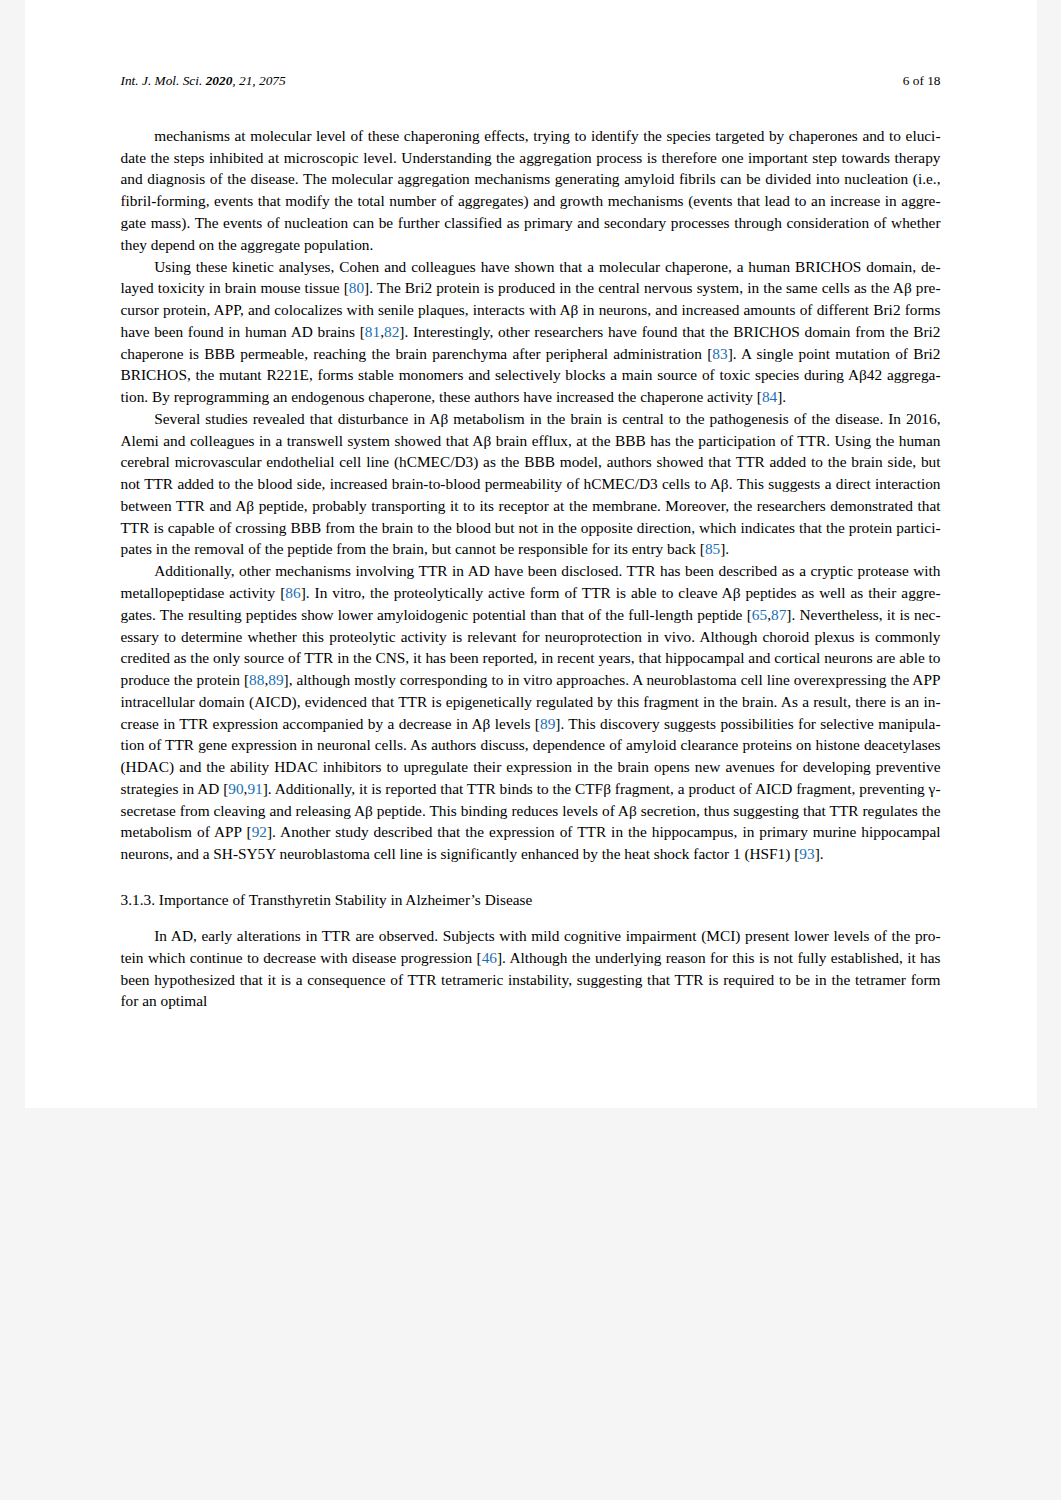Int. J. Mol. Sci. 2020, 21, 2075 6 of 18
mechanisms at molecular level of these chaperoning effects, trying to identify the species targeted by chaperones and to elucidate the steps inhibited at microscopic level. Understanding the aggregation process is therefore one important step towards therapy and diagnosis of the disease. The molecular aggregation mechanisms generating amyloid fibrils can be divided into nucleation (i.e., fibril-forming, events that modify the total number of aggregates) and growth mechanisms (events that lead to an increase in aggregate mass). The events of nucleation can be further classified as primary and secondary processes through consideration of whether they depend on the aggregate population.
Using these kinetic analyses, Cohen and colleagues have shown that a molecular chaperone, a human BRICHOS domain, delayed toxicity in brain mouse tissue [80]. The Bri2 protein is produced in the central nervous system, in the same cells as the Aβ precursor protein, APP, and colocalizes with senile plaques, interacts with Aβ in neurons, and increased amounts of different Bri2 forms have been found in human AD brains [81,82]. Interestingly, other researchers have found that the BRICHOS domain from the Bri2 chaperone is BBB permeable, reaching the brain parenchyma after peripheral administration [83]. A single point mutation of Bri2 BRICHOS, the mutant R221E, forms stable monomers and selectively blocks a main source of toxic species during Aβ42 aggregation. By reprogramming an endogenous chaperone, these authors have increased the chaperone activity [84].
Several studies revealed that disturbance in Aβ metabolism in the brain is central to the pathogenesis of the disease. In 2016, Alemi and colleagues in a transwell system showed that Aβ brain efflux, at the BBB has the participation of TTR. Using the human cerebral microvascular endothelial cell line (hCMEC/D3) as the BBB model, authors showed that TTR added to the brain side, but not TTR added to the blood side, increased brain-to-blood permeability of hCMEC/D3 cells to Aβ. This suggests a direct interaction between TTR and Aβ peptide, probably transporting it to its receptor at the membrane. Moreover, the researchers demonstrated that TTR is capable of crossing BBB from the brain to the blood but not in the opposite direction, which indicates that the protein participates in the removal of the peptide from the brain, but cannot be responsible for its entry back [85].
Additionally, other mechanisms involving TTR in AD have been disclosed. TTR has been described as a cryptic protease with metallopeptidase activity [86]. In vitro, the proteolytically active form of TTR is able to cleave Aβ peptides as well as their aggregates. The resulting peptides show lower amyloidogenic potential than that of the full-length peptide [65,87]. Nevertheless, it is necessary to determine whether this proteolytic activity is relevant for neuroprotection in vivo. Although choroid plexus is commonly credited as the only source of TTR in the CNS, it has been reported, in recent years, that hippocampal and cortical neurons are able to produce the protein [88,89], although mostly corresponding to in vitro approaches. A neuroblastoma cell line overexpressing the APP intracellular domain (AICD), evidenced that TTR is epigenetically regulated by this fragment in the brain. As a result, there is an increase in TTR expression accompanied by a decrease in Aβ levels [89]. This discovery suggests possibilities for selective manipulation of TTR gene expression in neuronal cells. As authors discuss, dependence of amyloid clearance proteins on histone deacetylases (HDAC) and the ability HDAC inhibitors to upregulate their expression in the brain opens new avenues for developing preventive strategies in AD [90,91]. Additionally, it is reported that TTR binds to the CTFβ fragment, a product of AICD fragment, preventing γ-secretase from cleaving and releasing Aβ peptide. This binding reduces levels of Aβ secretion, thus suggesting that TTR regulates the metabolism of APP [92]. Another study described that the expression of TTR in the hippocampus, in primary murine hippocampal neurons, and a SH-SY5Y neuroblastoma cell line is significantly enhanced by the heat shock factor 1 (HSF1) [93].
3.1.3. Importance of Transthyretin Stability in Alzheimer’s Disease
In AD, early alterations in TTR are observed. Subjects with mild cognitive impairment (MCI) present lower levels of the protein which continue to decrease with disease progression [46]. Although the underlying reason for this is not fully established, it has been hypothesized that it is a consequence of TTR tetrameric instability, suggesting that TTR is required to be in the tetramer form for an optimal